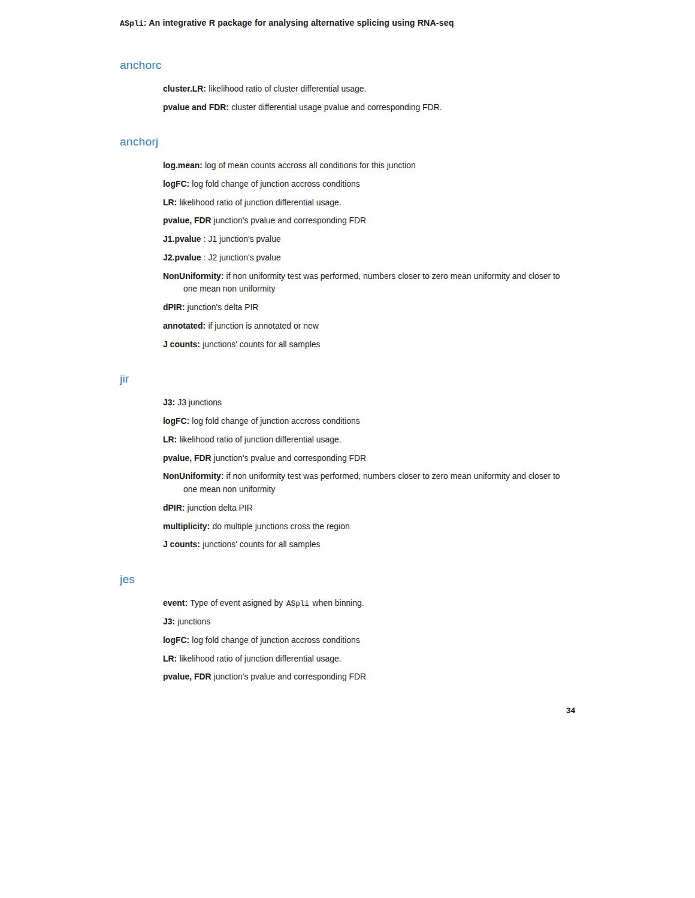ASpli: An integrative R package for analysing alternative splicing using RNA-seq
anchorc
cluster.LR:
likelihood ratio of cluster differential usage.
pvalue and FDR:
cluster differential usage pvalue and corresponding FDR.
anchorj
log.mean:
log of mean counts accross all conditions for this junction
logFC:
log fold change of junction accross conditions
LR:
likelihood ratio of junction differential usage.
pvalue, FDR
junction's pvalue and corresponding FDR
J1.pvalue
: J1 junction's pvalue
J2.pvalue
: J2 junction's pvalue
NonUniformity:
if non uniformity test was performed, numbers closer to zero mean uniformity and closer to one mean non uniformity
dPIR:
junction's delta PIR
annotated:
if junction is annotated or new
J counts:
junctions' counts for all samples
jir
J3:
J3 junctions
logFC:
log fold change of junction accross conditions
LR:
likelihood ratio of junction differential usage.
pvalue, FDR
junction's pvalue and corresponding FDR
NonUniformity:
if non uniformity test was performed, numbers closer to zero mean uniformity and closer to one mean non uniformity
dPIR:
junction delta PIR
multiplicity:
do multiple junctions cross the region
J counts:
junctions' counts for all samples
jes
event:
Type of event asigned by ASpli when binning.
J3:
junctions
logFC:
log fold change of junction accross conditions
LR:
likelihood ratio of junction differential usage.
pvalue, FDR
junction's pvalue and corresponding FDR
34